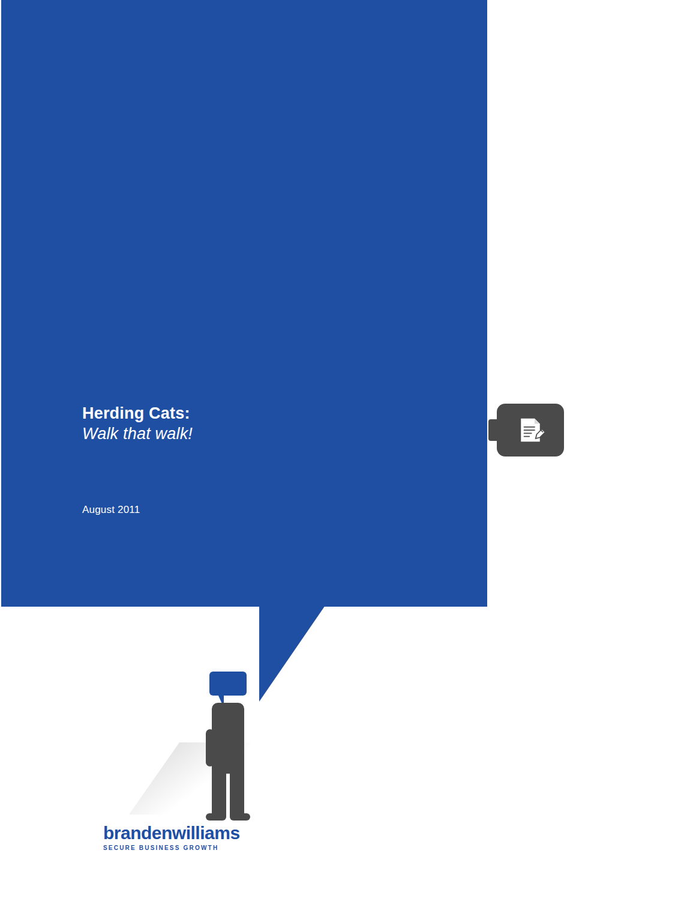Herding Cats:Walk that walk!
August 2011
branden williams
Secure Business Growth